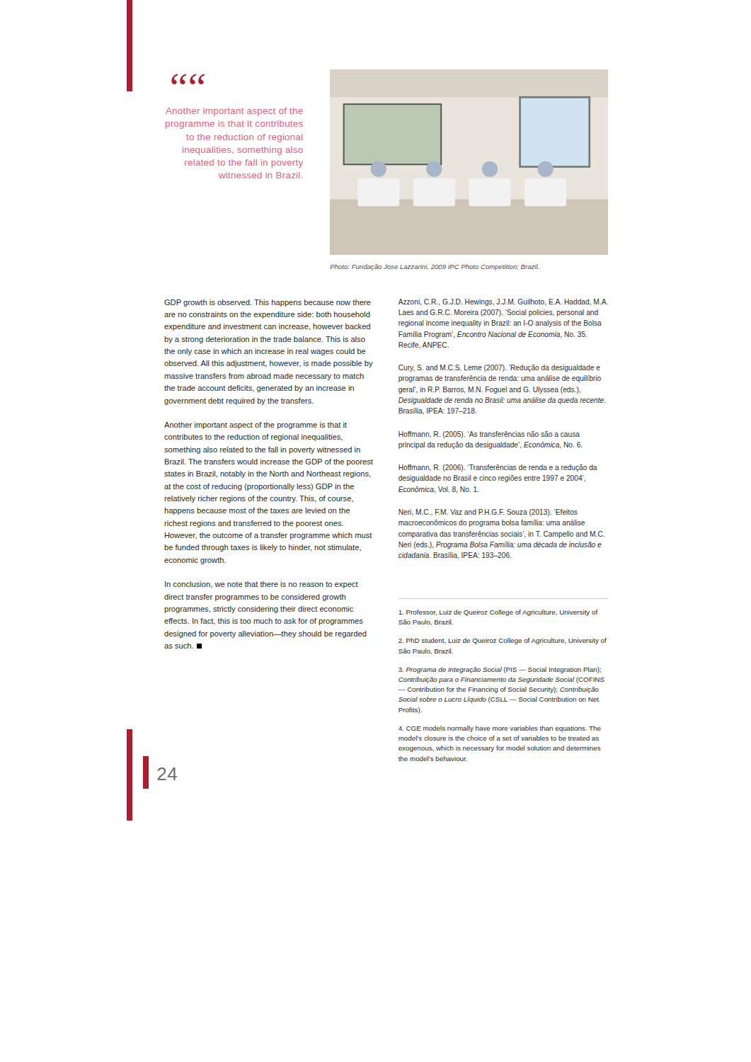““
Another important aspect of the programme is that it contributes to the reduction of regional inequalities, something also related to the fall in poverty witnessed in Brazil.
Photo: Fundação Jose Lazzarini, 2009 IPC Photo Competition; Brazil.
GDP growth is observed. This happens because now there are no constraints on the expenditure side: both household expenditure and investment can increase, however backed by a strong deterioration in the trade balance. This is also the only case in which an increase in real wages could be observed. All this adjustment, however, is made possible by massive transfers from abroad made necessary to match the trade account deficits, generated by an increase in government debt required by the transfers.
Another important aspect of the programme is that it contributes to the reduction of regional inequalities, something also related to the fall in poverty witnessed in Brazil. The transfers would increase the GDP of the poorest states in Brazil, notably in the North and Northeast regions, at the cost of reducing (proportionally less) GDP in the relatively richer regions of the country. This, of course, happens because most of the taxes are levied on the richest regions and transferred to the poorest ones. However, the outcome of a transfer programme which must be funded through taxes is likely to hinder, not stimulate, economic growth.
In conclusion, we note that there is no reason to expect direct transfer programmes to be considered growth programmes, strictly considering their direct economic effects. In fact, this is too much to ask for of programmes designed for poverty alleviation—they should be regarded as such.
Azzoni, C.R., G.J.D. Hewings, J.J.M. Guilhoto, E.A. Haddad, M.A. Laes and G.R.C. Moreira (2007). ‘Social policies, personal and regional income inequality in Brazil: an I-O analysis of the Bolsa Família Program’, Encontro Nacional de Economia, No. 35. Recife, ANPEC.
Cury, S. and M.C.S. Leme (2007). ‘Redução da desigualdade e programas de transferência de renda: uma análise de equilíbrio geral’, in R.P. Barros, M.N. Foguel and G. Ulyssea (eds.), Desigualdade de renda no Brasil: uma análise da queda recente. Brasília, IPEA: 197–218.
Hoffmann, R. (2005). ‘As transferências não são a causa principal da redução da desigualdade’, Econômica, No. 6.
Hoffmann, R. (2006). ‘Transferências de renda e a redução da desigualdade no Brasil e cinco regiões entre 1997 e 2004’, Econômica, Vol. 8, No. 1.
Neri, M.C., F.M. Vaz and P.H.G.F. Souza (2013). ‘Efeitos macroeconômicos do programa bolsa família: uma análise comparativa das transferências sociais’, in T. Campello and M.C. Neri (eds.), Programa Bolsa Família: uma década de inclusão e cidadania. Brasília, IPEA: 193–206.
1. Professor, Luiz de Queiroz College of Agriculture, University of São Paulo, Brazil.
2. PhD student, Luiz de Queiroz College of Agriculture, University of São Paulo, Brazil.
3. Programa de Integração Social (PIS — Social Integration Plan); Contribuição para o Financiamento da Seguridade Social (COFINS — Contribution for the Financing of Social Security); Contribuição Social sobre o Lucro Líquido (CSLL — Social Contribution on Net Profits).
4. CGE models normally have more variables than equations. The model’s closure is the choice of a set of variables to be treated as exogenous, which is necessary for model solution and determines the model’s behaviour.
24